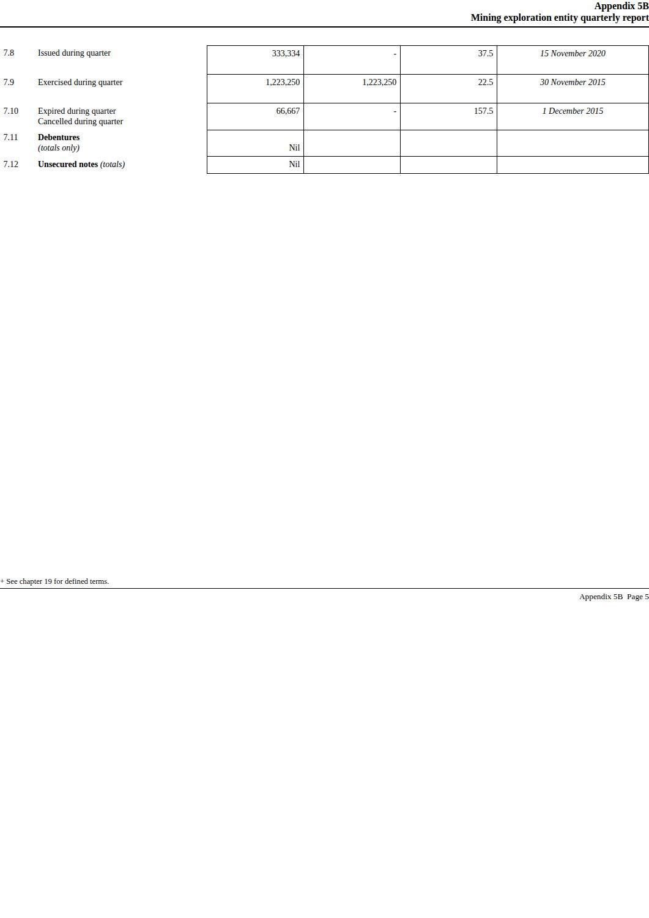Appendix 5B
Mining exploration entity quarterly report
| 7.8 | Issued during quarter | 333,334 | - | 37.5 | 15 November 2020 |
| 7.9 | Exercised during quarter | 1,223,250 | 1,223,250 | 22.5 | 30 November 2015 |
| 7.10 | Expired during quarter Cancelled during quarter | 66,667 | - | 157.5 | 1 December 2015 |
| 7.11 | Debentures (totals only) | Nil | | | |
| 7.12 | Unsecured notes (totals) | Nil | | | |
+ See chapter 19 for defined terms.
Appendix 5B Page 5